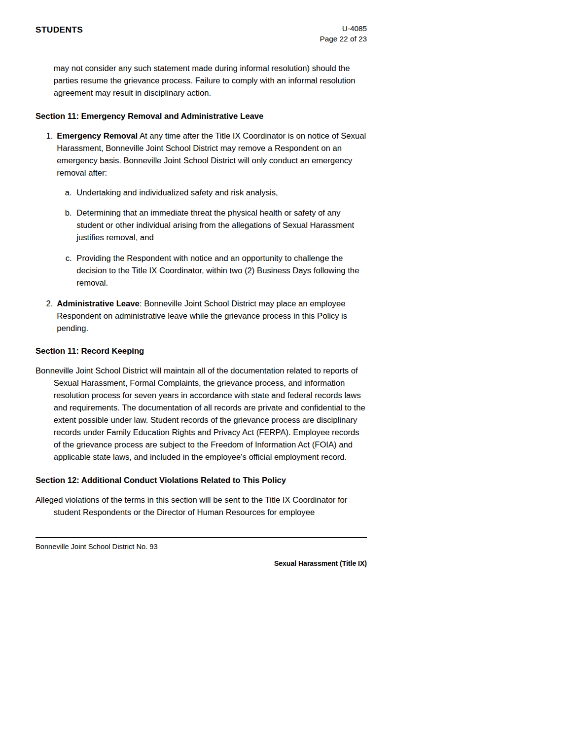STUDENTS
U-4085 Page 22 of 23
may not consider any such statement made during informal resolution) should the parties resume the grievance process. Failure to comply with an informal resolution agreement may result in disciplinary action.
Section 11: Emergency Removal and Administrative Leave
Emergency Removal At any time after the Title IX Coordinator is on notice of Sexual Harassment, Bonneville Joint School District may remove a Respondent on an emergency basis. Bonneville Joint School District will only conduct an emergency removal after:
Undertaking and individualized safety and risk analysis,
Determining that an immediate threat the physical health or safety of any student or other individual arising from the allegations of Sexual Harassment justifies removal, and
Providing the Respondent with notice and an opportunity to challenge the decision to the Title IX Coordinator, within two (2) Business Days following the removal.
Administrative Leave: Bonneville Joint School District may place an employee Respondent on administrative leave while the grievance process in this Policy is pending.
Section 11: Record Keeping
Bonneville Joint School District will maintain all of the documentation related to reports of Sexual Harassment, Formal Complaints, the grievance process, and information resolution process for seven years in accordance with state and federal records laws and requirements. The documentation of all records are private and confidential to the extent possible under law. Student records of the grievance process are disciplinary records under Family Education Rights and Privacy Act (FERPA). Employee records of the grievance process are subject to the Freedom of Information Act (FOIA) and applicable state laws, and included in the employee's official employment record.
Section 12: Additional Conduct Violations Related to This Policy
Alleged violations of the terms in this section will be sent to the Title IX Coordinator for student Respondents or the Director of Human Resources for employee
Bonneville Joint School District No. 93
Sexual Harassment (Title IX)